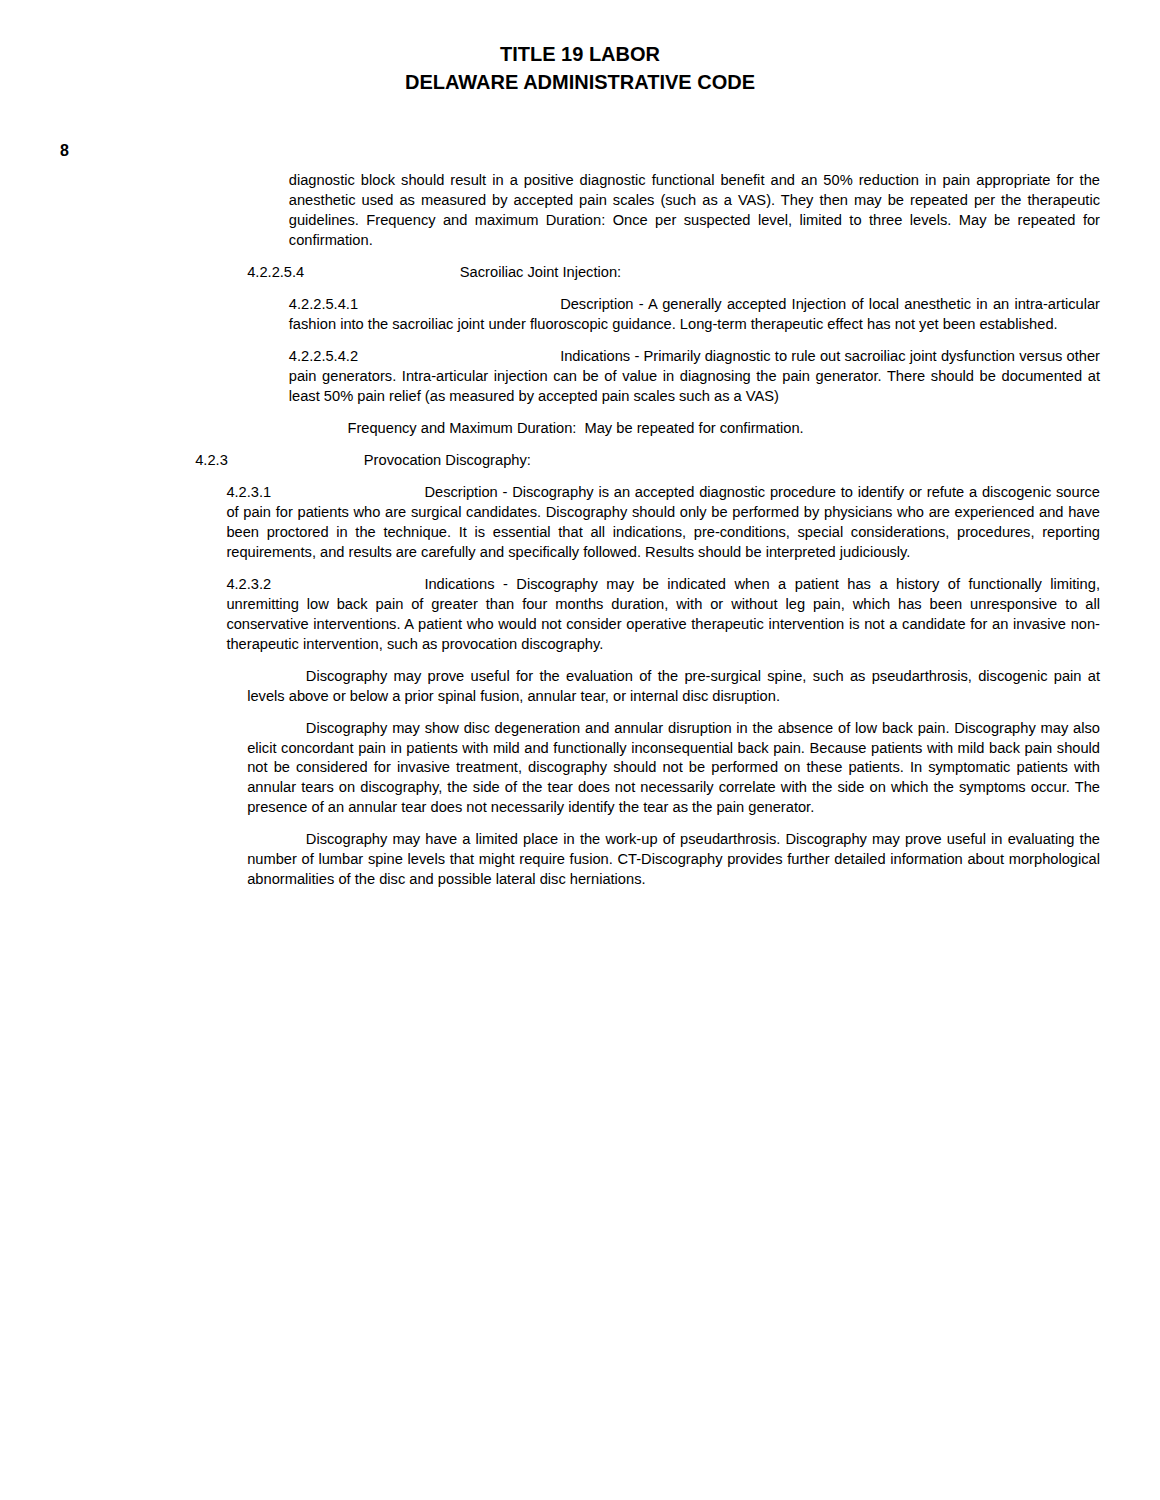TITLE 19 LABOR
DELAWARE ADMINISTRATIVE CODE
8
diagnostic block should result in a positive diagnostic functional benefit and an 50% reduction in pain appropriate for the anesthetic used as measured by accepted pain scales (such as a VAS). They then may be repeated per the therapeutic guidelines. Frequency and maximum Duration: Once per suspected level, limited to three levels. May be repeated for confirmation.
4.2.2.5.4 Sacroiliac Joint Injection:
4.2.2.5.4.1 Description - A generally accepted Injection of local anesthetic in an intra-articular fashion into the sacroiliac joint under fluoroscopic guidance. Long-term therapeutic effect has not yet been established.
4.2.2.5.4.2 Indications - Primarily diagnostic to rule out sacroiliac joint dysfunction versus other pain generators. Intra-articular injection can be of value in diagnosing the pain generator. There should be documented at least 50% pain relief (as measured by accepted pain scales such as a VAS)
Frequency and Maximum Duration: May be repeated for confirmation.
4.2.3 Provocation Discography:
4.2.3.1 Description - Discography is an accepted diagnostic procedure to identify or refute a discogenic source of pain for patients who are surgical candidates. Discography should only be performed by physicians who are experienced and have been proctored in the technique. It is essential that all indications, pre-conditions, special considerations, procedures, reporting requirements, and results are carefully and specifically followed. Results should be interpreted judiciously.
4.2.3.2 Indications - Discography may be indicated when a patient has a history of functionally limiting, unremitting low back pain of greater than four months duration, with or without leg pain, which has been unresponsive to all conservative interventions. A patient who would not consider operative therapeutic intervention is not a candidate for an invasive non-therapeutic intervention, such as provocation discography.
Discography may prove useful for the evaluation of the pre-surgical spine, such as pseudarthrosis, discogenic pain at levels above or below a prior spinal fusion, annular tear, or internal disc disruption.
Discography may show disc degeneration and annular disruption in the absence of low back pain. Discography may also elicit concordant pain in patients with mild and functionally inconsequential back pain. Because patients with mild back pain should not be considered for invasive treatment, discography should not be performed on these patients. In symptomatic patients with annular tears on discography, the side of the tear does not necessarily correlate with the side on which the symptoms occur. The presence of an annular tear does not necessarily identify the tear as the pain generator.
Discography may have a limited place in the work-up of pseudarthrosis. Discography may prove useful in evaluating the number of lumbar spine levels that might require fusion. CT-Discography provides further detailed information about morphological abnormalities of the disc and possible lateral disc herniations.